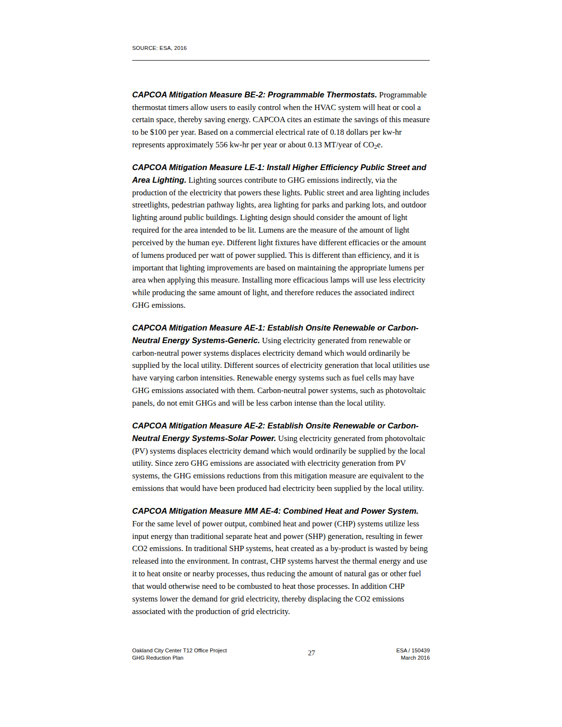SOURCE: ESA, 2016
CAPCOA Mitigation Measure BE-2: Programmable Thermostats. Programmable thermostat timers allow users to easily control when the HVAC system will heat or cool a certain space, thereby saving energy. CAPCOA cites an estimate the savings of this measure to be $100 per year. Based on a commercial electrical rate of 0.18 dollars per kw-hr represents approximately 556 kw-hr per year or about 0.13 MT/year of CO2e.
CAPCOA Mitigation Measure LE-1: Install Higher Efficiency Public Street and Area Lighting. Lighting sources contribute to GHG emissions indirectly, via the production of the electricity that powers these lights. Public street and area lighting includes streetlights, pedestrian pathway lights, area lighting for parks and parking lots, and outdoor lighting around public buildings. Lighting design should consider the amount of light required for the area intended to be lit. Lumens are the measure of the amount of light perceived by the human eye. Different light fixtures have different efficacies or the amount of lumens produced per watt of power supplied. This is different than efficiency, and it is important that lighting improvements are based on maintaining the appropriate lumens per area when applying this measure. Installing more efficacious lamps will use less electricity while producing the same amount of light, and therefore reduces the associated indirect GHG emissions.
CAPCOA Mitigation Measure AE-1: Establish Onsite Renewable or Carbon-Neutral Energy Systems-Generic. Using electricity generated from renewable or carbon-neutral power systems displaces electricity demand which would ordinarily be supplied by the local utility. Different sources of electricity generation that local utilities use have varying carbon intensities. Renewable energy systems such as fuel cells may have GHG emissions associated with them. Carbon-neutral power systems, such as photovoltaic panels, do not emit GHGs and will be less carbon intense than the local utility.
CAPCOA Mitigation Measure AE-2: Establish Onsite Renewable or Carbon-Neutral Energy Systems-Solar Power. Using electricity generated from photovoltaic (PV) systems displaces electricity demand which would ordinarily be supplied by the local utility. Since zero GHG emissions are associated with electricity generation from PV systems, the GHG emissions reductions from this mitigation measure are equivalent to the emissions that would have been produced had electricity been supplied by the local utility.
CAPCOA Mitigation Measure MM AE-4: Combined Heat and Power System. For the same level of power output, combined heat and power (CHP) systems utilize less input energy than traditional separate heat and power (SHP) generation, resulting in fewer CO2 emissions. In traditional SHP systems, heat created as a by-product is wasted by being released into the environment. In contrast, CHP systems harvest the thermal energy and use it to heat onsite or nearby processes, thus reducing the amount of natural gas or other fuel that would otherwise need to be combusted to heat those processes. In addition CHP systems lower the demand for grid electricity, thereby displacing the CO2 emissions associated with the production of grid electricity.
Oakland City Center T12 Office Project
GHG Reduction Plan
27
ESA / 150439
March 2016